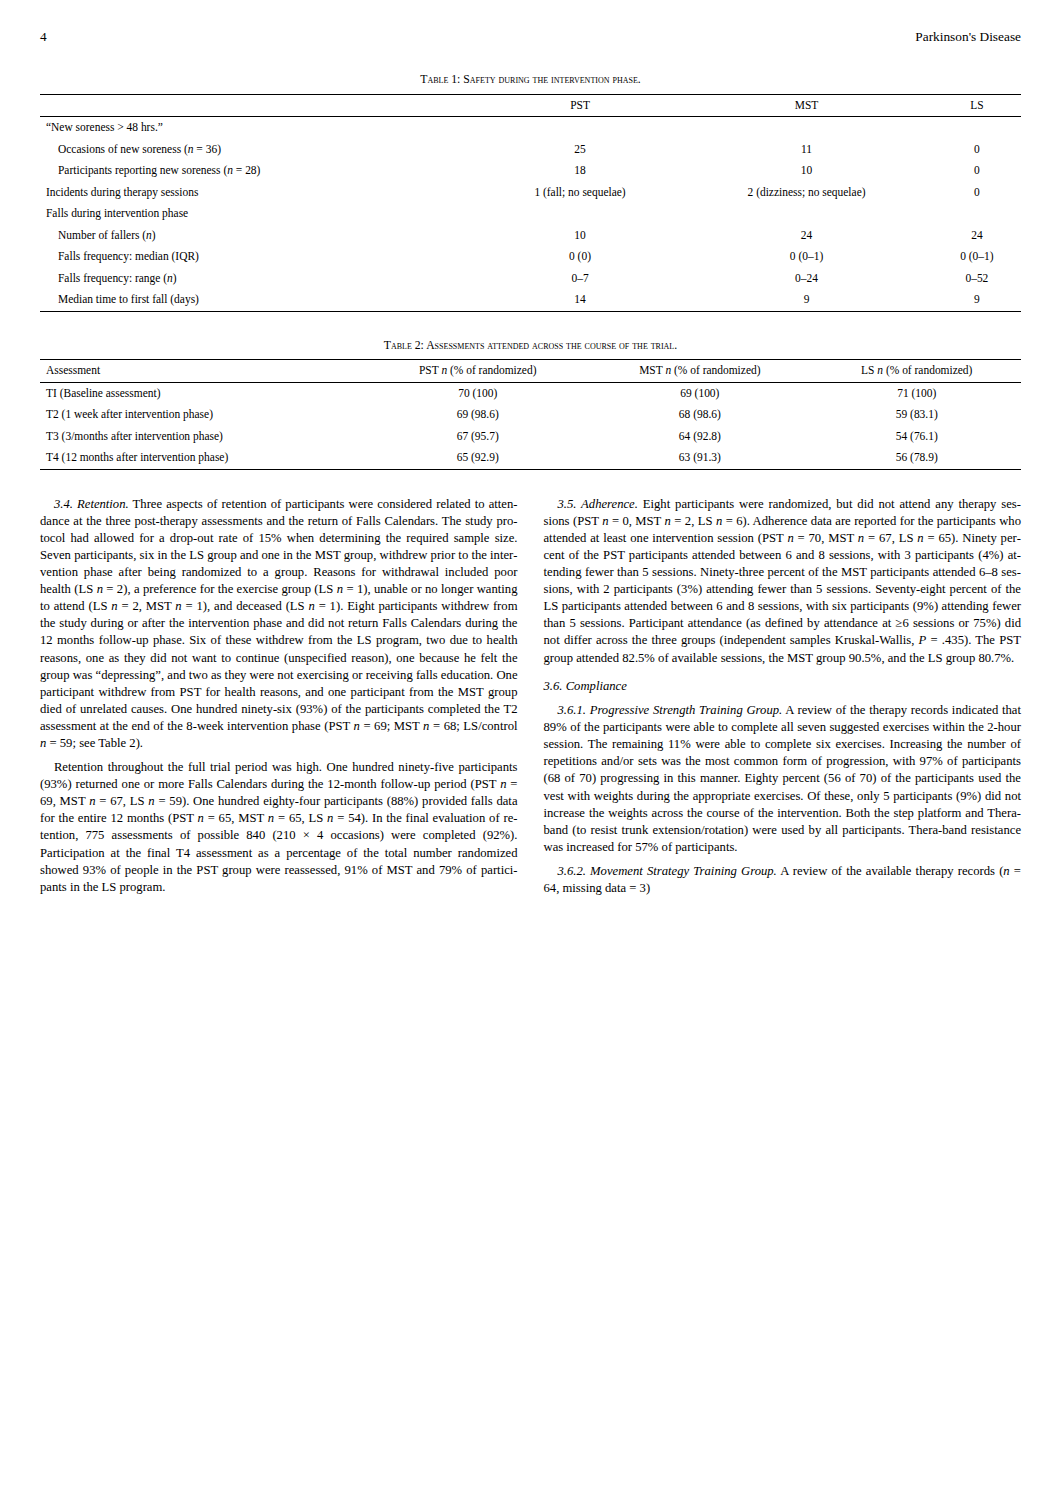4
Parkinson's Disease
Table 1: Safety during the intervention phase.
| | PST | MST | LS |
| --- | --- | --- | --- |
| “New soreness > 48 hrs.” | | | |
| Occasions of new soreness ( n = 36) | 25 | 11 | 0 |
| Participants reporting new soreness ( n = 28) | 18 | 10 | 0 |
| Incidents during therapy sessions | 1 (fall; no sequelae) | 2 (dizziness; no sequelae) | 0 |
| Falls during intervention phase | | | |
| Number of fallers ( n ) | 10 | 24 | 24 |
| Falls frequency: median (IQR) | 0 (0) | 0 (0–1) | 0 (0–1) |
| Falls frequency: range ( n ) | 0–7 | 0–24 | 0–52 |
| Median time to first fall (days) | 14 | 9 | 9 |
Table 2: Assessments attended across the course of the trial.
| Assessment | PST n (% of randomized) | MST n (% of randomized) | LS n (% of randomized) |
| --- | --- | --- | --- |
| TI (Baseline assessment) | 70 (100) | 69 (100) | 71 (100) |
| T2 (1 week after intervention phase) | 69 (98.6) | 68 (98.6) | 59 (83.1) |
| T3 (3/months after intervention phase) | 67 (95.7) | 64 (92.8) | 54 (76.1) |
| T4 (12 months after intervention phase) | 65 (92.9) | 63 (91.3) | 56 (78.9) |
3.4. Retention. Three aspects of retention of participants were considered related to attendance at the three post-therapy assessments and the return of Falls Calendars. The study protocol had allowed for a drop-out rate of 15% when determining the required sample size. Seven participants, six in the LS group and one in the MST group, withdrew prior to the intervention phase after being randomized to a group. Reasons for withdrawal included poor health (LS n = 2), a preference for the exercise group (LS n = 1), unable or no longer wanting to attend (LS n = 2, MST n = 1), and deceased (LS n = 1). Eight participants withdrew from the study during or after the intervention phase and did not return Falls Calendars during the 12 months follow-up phase. Six of these withdrew from the LS program, two due to health reasons, one as they did not want to continue (unspecified reason), one because he felt the group was “depressing”, and two as they were not exercising or receiving falls education. One participant withdrew from PST for health reasons, and one participant from the MST group died of unrelated causes. One hundred ninety-six (93%) of the participants completed the T2 assessment at the end of the 8-week intervention phase (PST n = 69; MST n = 68; LS/control n = 59; see Table 2).
Retention throughout the full trial period was high. One hundred ninety-five participants (93%) returned one or more Falls Calendars during the 12-month follow-up period (PST n = 69, MST n = 67, LS n = 59). One hundred eighty-four participants (88%) provided falls data for the entire 12 months (PST n = 65, MST n = 65, LS n = 54). In the final evaluation of retention, 775 assessments of possible 840 (210 × 4 occasions) were completed (92%). Participation at the final T4 assessment as a percentage of the total number randomized showed 93% of people in the PST group were reassessed, 91% of MST and 79% of participants in the LS program.
3.5. Adherence. Eight participants were randomized, but did not attend any therapy sessions (PST n = 0, MST n = 2, LS n = 6). Adherence data are reported for the participants who attended at least one intervention session (PST n = 70, MST n = 67, LS n = 65). Ninety percent of the PST participants attended between 6 and 8 sessions, with 3 participants (4%) attending fewer than 5 sessions. Ninety-three percent of the MST participants attended 6–8 sessions, with 2 participants (3%) attending fewer than 5 sessions. Seventy-eight percent of the LS participants attended between 6 and 8 sessions, with six participants (9%) attending fewer than 5 sessions. Participant attendance (as defined by attendance at ≥6 sessions or 75%) did not differ across the three groups (independent samples Kruskal-Wallis, P = .435). The PST group attended 82.5% of available sessions, the MST group 90.5%, and the LS group 80.7%.
3.6. Compliance
3.6.1. Progressive Strength Training Group. A review of the therapy records indicated that 89% of the participants were able to complete all seven suggested exercises within the 2-hour session. The remaining 11% were able to complete six exercises. Increasing the number of repetitions and/or sets was the most common form of progression, with 97% of participants (68 of 70) progressing in this manner. Eighty percent (56 of 70) of the participants used the vest with weights during the appropriate exercises. Of these, only 5 participants (9%) did not increase the weights across the course of the intervention. Both the step platform and Thera-band (to resist trunk extension/rotation) were used by all participants. Thera-band resistance was increased for 57% of participants.
3.6.2. Movement Strategy Training Group. A review of the available therapy records (n = 64, missing data = 3)